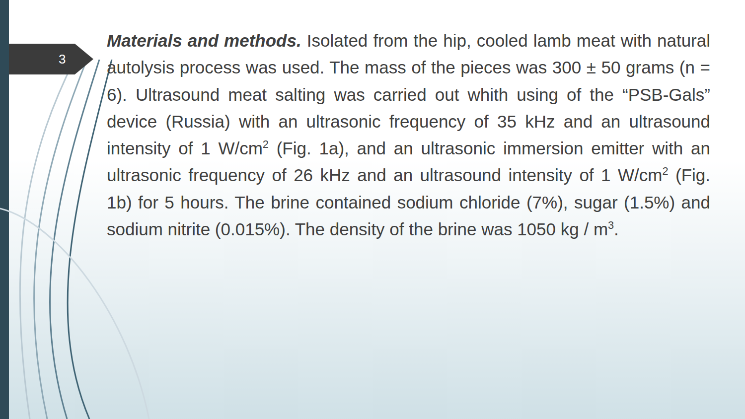3
Materials and methods. Isolated from the hip, cooled lamb meat with natural autolysis process was used. The mass of the pieces was 300 ± 50 grams (n = 6). Ultrasound meat salting was carried out whith using of the “PSB-Gals” device (Russia) with an ultrasonic frequency of 35 kHz and an ultrasound intensity of 1 W/cm2 (Fig. 1a), and an ultrasonic immersion emitter with an ultrasonic frequency of 26 kHz and an ultrasound intensity of 1 W/cm2 (Fig. 1b) for 5 hours. The brine contained sodium chloride (7%), sugar (1.5%) and sodium nitrite (0.015%). The density of the brine was 1050 kg / m3.